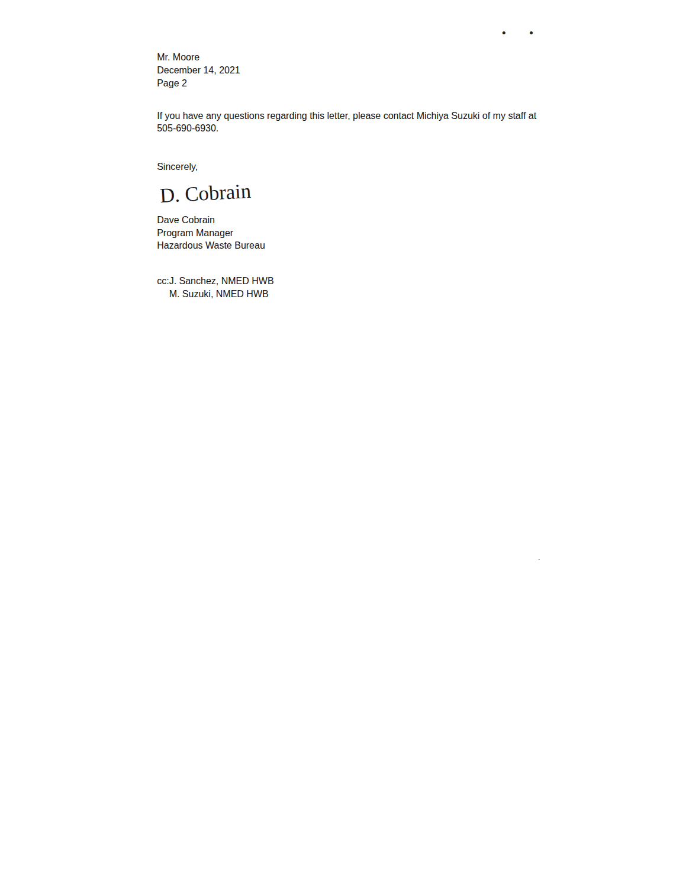• •
Mr. Moore
December 14, 2021
Page 2
If you have any questions regarding this letter, please contact Michiya Suzuki of my staff at 505-690-6930.
Sincerely,
D. Cobrain
Dave Cobrain
Program Manager
Hazardous Waste Bureau
| cc: | J. Sanchez, NMED HWB M. Suzuki, NMED HWB |
·